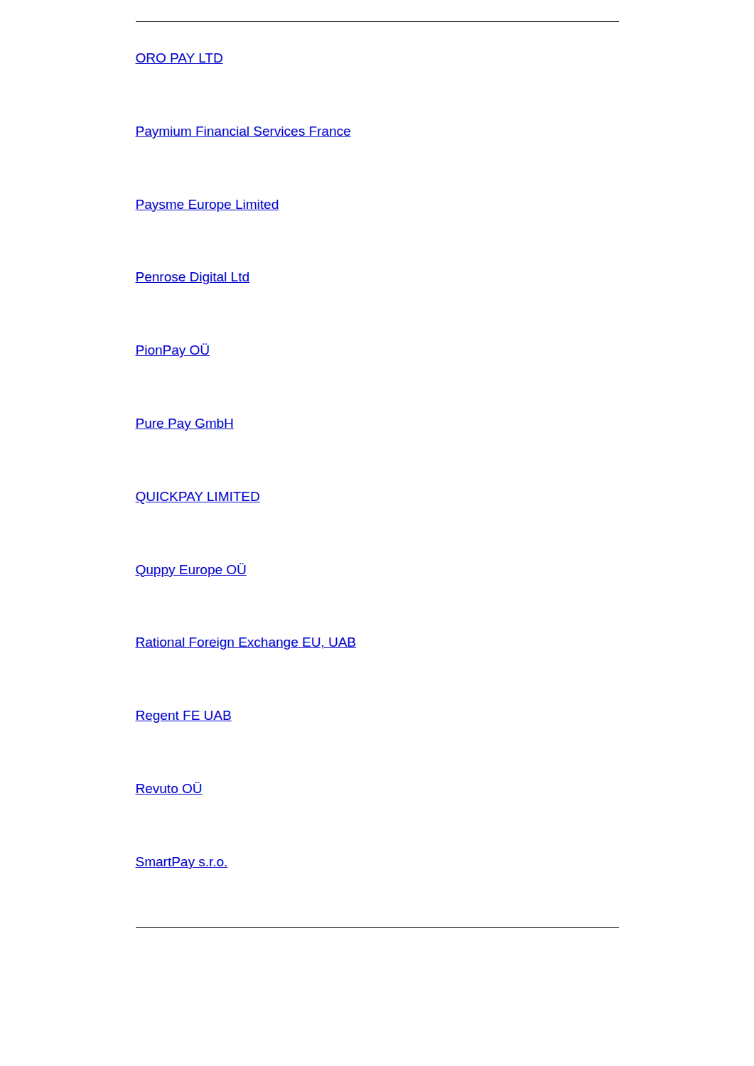ORO PAY LTD
Paymium Financial Services France
Paysme Europe Limited
Penrose Digital Ltd
PionPay OÜ
Pure Pay GmbH
QUICKPAY LIMITED
Quppy Europe OÜ
Rational Foreign Exchange EU, UAB
Regent FE UAB
Revuto OÜ
SmartPay s.r.o.